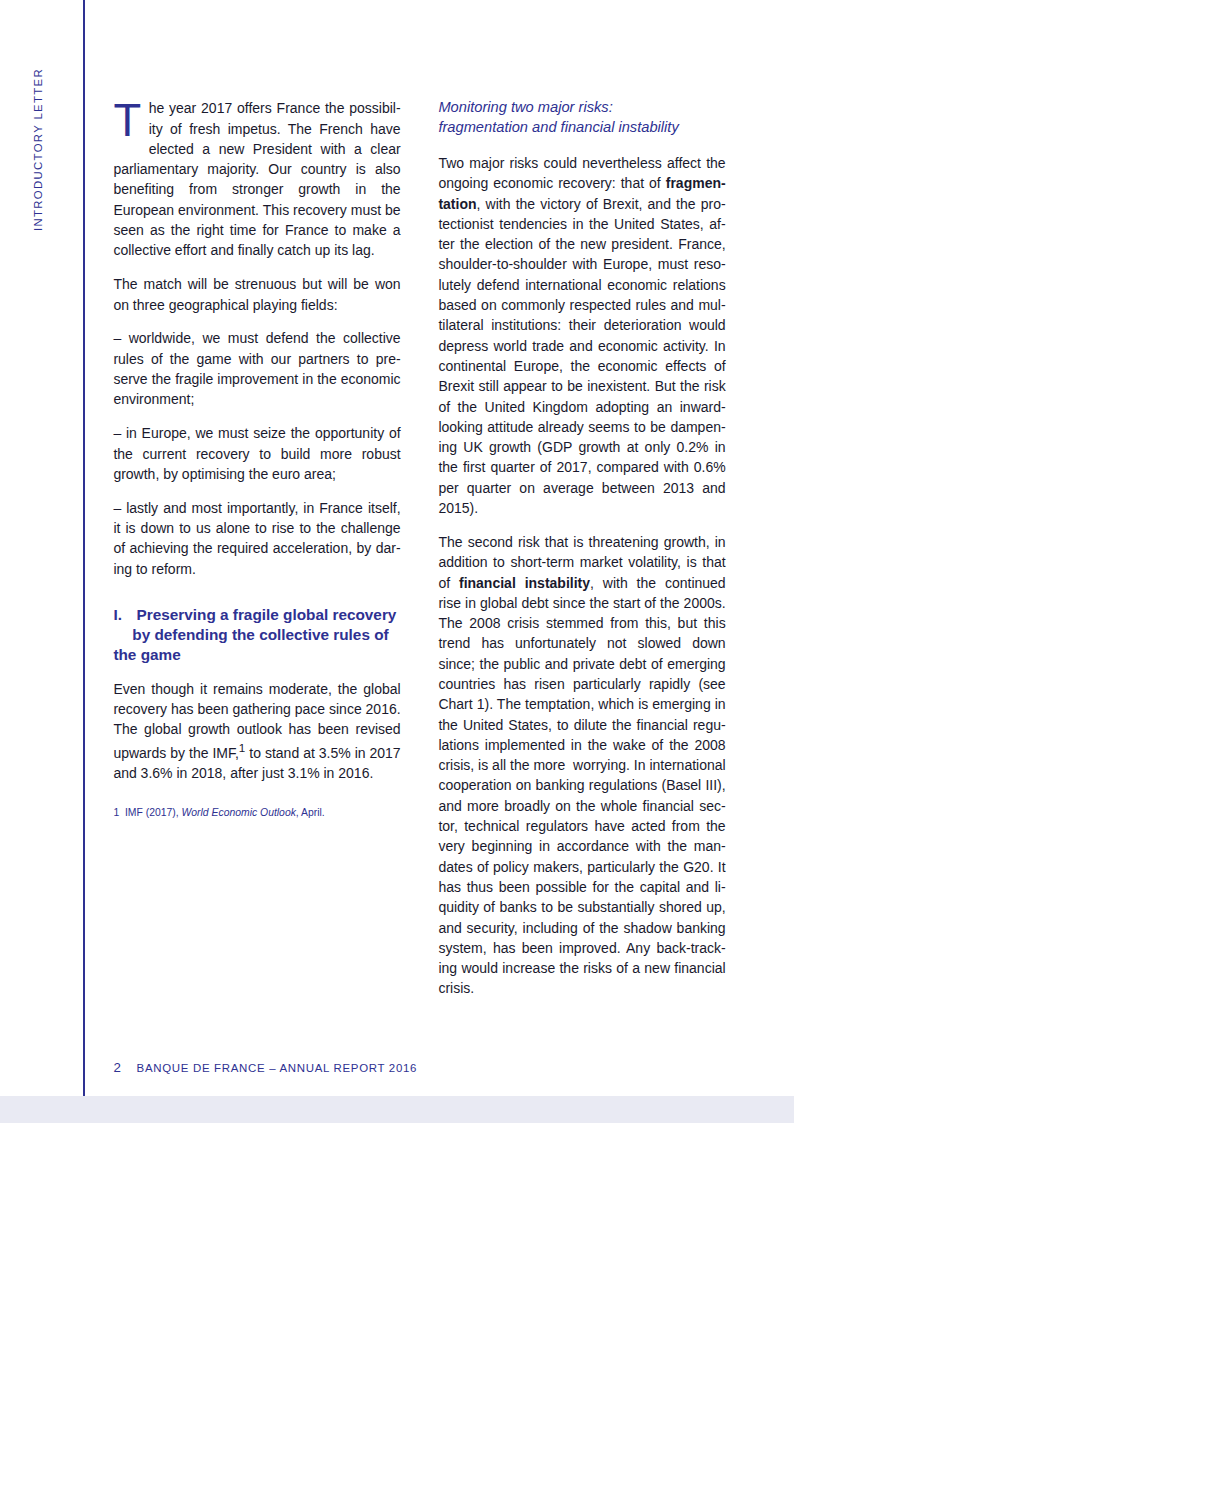Introductory letter
The year 2017 offers France the possibility of fresh impetus. The French have elected a new President with a clear parliamentary majority. Our country is also benefiting from stronger growth in the European environment. This recovery must be seen as the right time for France to make a collective effort and finally catch up its lag.
The match will be strenuous but will be won on three geographical playing fields:
– worldwide, we must defend the collective rules of the game with our partners to preserve the fragile improvement in the economic environment;
– in Europe, we must seize the opportunity of the current recovery to build more robust growth, by optimising the euro area;
– lastly and most importantly, in France itself, it is down to us alone to rise to the challenge of achieving the required acceleration, by daring to reform.
I. Preserving a fragile global recovery
by defending the collective rules of the game
Even though it remains moderate, the global recovery has been gathering pace since 2016. The global growth outlook has been revised upwards by the IMF,1 to stand at 3.5% in 2017 and 3.6% in 2018, after just 3.1% in 2016.
1 IMF (2017), World Economic Outlook, April.
Monitoring two major risks:
fragmentation and financial instability
Two major risks could nevertheless affect the ongoing economic recovery: that of fragmentation, with the victory of Brexit, and the protectionist tendencies in the United States, after the election of the new president. France, shoulder-to-shoulder with Europe, must resolutely defend international economic relations based on commonly respected rules and multilateral institutions: their deterioration would depress world trade and economic activity. In continental Europe, the economic effects of Brexit still appear to be inexistent. But the risk of the United Kingdom adopting an inward-looking attitude already seems to be dampening UK growth (GDP growth at only 0.2% in the first quarter of 2017, compared with 0.6% per quarter on average between 2013 and 2015).
The second risk that is threatening growth, in addition to short-term market volatility, is that of financial instability, with the continued rise in global debt since the start of the 2000s. The 2008 crisis stemmed from this, but this trend has unfortunately not slowed down since; the public and private debt of emerging countries has risen particularly rapidly (see Chart 1). The temptation, which is emerging in the United States, to dilute the financial regulations implemented in the wake of the 2008 crisis, is all the more worrying. In international cooperation on banking regulations (Basel III), and more broadly on the whole financial sector, technical regulators have acted from the very beginning in accordance with the mandates of policy makers, particularly the G20. It has thus been possible for the capital and liquidity of banks to be substantially shored up, and security, including of the shadow banking system, has been improved. Any back-tracking would increase the risks of a new financial crisis.
2 Banque de France – Annual Report 2016